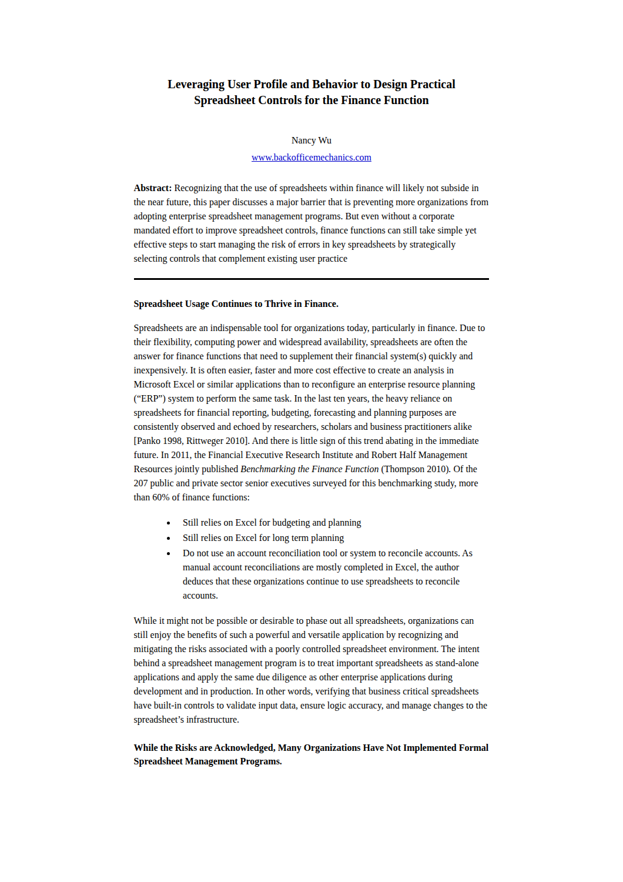Leveraging User Profile and Behavior to Design Practical
Spreadsheet Controls for the Finance Function
Nancy Wu
www.backofficemechanics.com
Abstract: Recognizing that the use of spreadsheets within finance will likely not subside in the near future, this paper discusses a major barrier that is preventing more organizations from adopting enterprise spreadsheet management programs. But even without a corporate mandated effort to improve spreadsheet controls, finance functions can still take simple yet effective steps to start managing the risk of errors in key spreadsheets by strategically selecting controls that complement existing user practice
Spreadsheet Usage Continues to Thrive in Finance.
Spreadsheets are an indispensable tool for organizations today, particularly in finance. Due to their flexibility, computing power and widespread availability, spreadsheets are often the answer for finance functions that need to supplement their financial system(s) quickly and inexpensively. It is often easier, faster and more cost effective to create an analysis in Microsoft Excel or similar applications than to reconfigure an enterprise resource planning (“ERP”) system to perform the same task. In the last ten years, the heavy reliance on spreadsheets for financial reporting, budgeting, forecasting and planning purposes are consistently observed and echoed by researchers, scholars and business practitioners alike [Panko 1998, Rittweger 2010]. And there is little sign of this trend abating in the immediate future. In 2011, the Financial Executive Research Institute and Robert Half Management Resources jointly published Benchmarking the Finance Function (Thompson 2010). Of the 207 public and private sector senior executives surveyed for this benchmarking study, more than 60% of finance functions:
Still relies on Excel for budgeting and planning
Still relies on Excel for long term planning
Do not use an account reconciliation tool or system to reconcile accounts. As manual account reconciliations are mostly completed in Excel, the author deduces that these organizations continue to use spreadsheets to reconcile accounts.
While it might not be possible or desirable to phase out all spreadsheets, organizations can still enjoy the benefits of such a powerful and versatile application by recognizing and mitigating the risks associated with a poorly controlled spreadsheet environment. The intent behind a spreadsheet management program is to treat important spreadsheets as stand-alone applications and apply the same due diligence as other enterprise applications during development and in production. In other words, verifying that business critical spreadsheets have built-in controls to validate input data, ensure logic accuracy, and manage changes to the spreadsheet’s infrastructure.
While the Risks are Acknowledged, Many Organizations Have Not Implemented Formal Spreadsheet Management Programs.